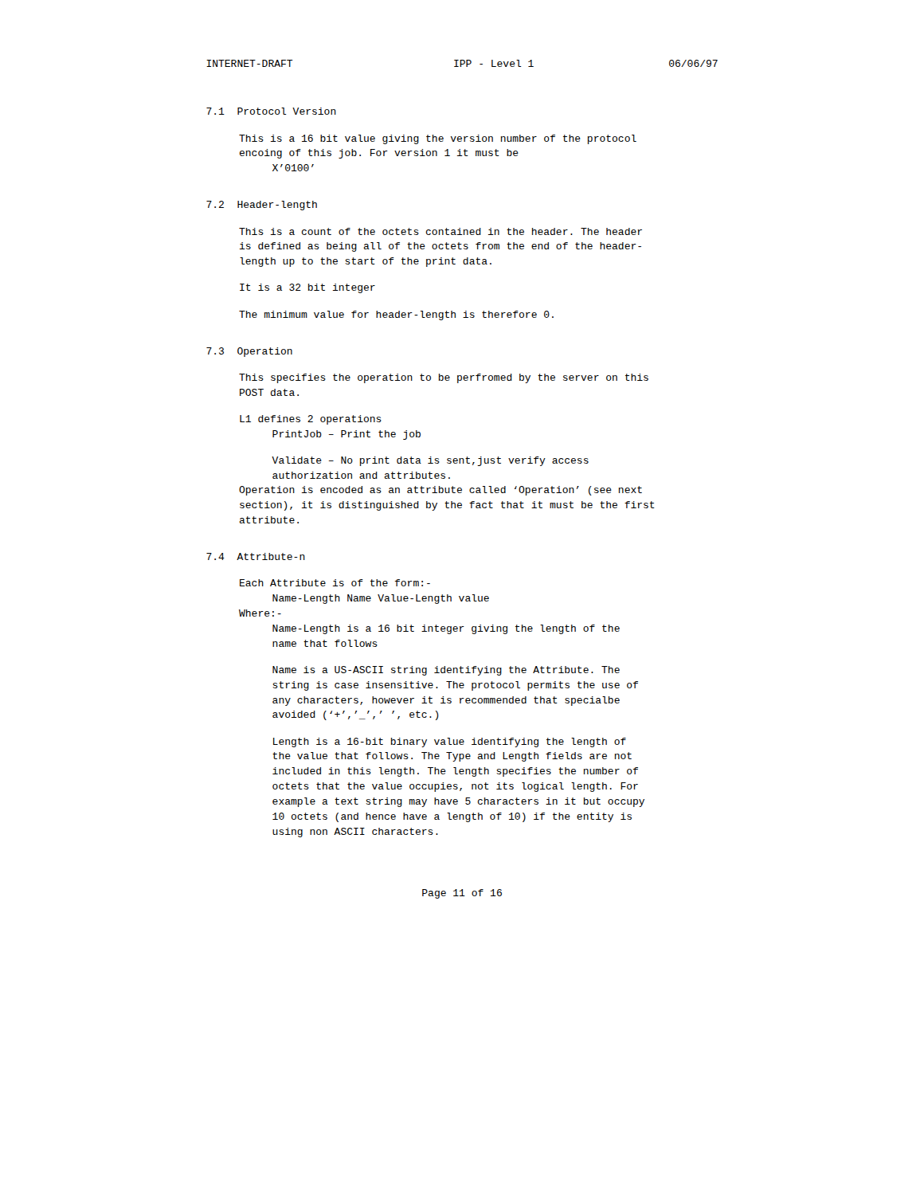INTERNET-DRAFT IPP - Level 1 06/06/97
7.1 Protocol Version
This is a 16 bit value giving the version number of the protocol
encoing of this job. For version 1 it must be
X’0100’
7.2 Header-length
This is a count of the octets contained in the header. The header
is defined as being all of the octets from the end of the header-
length up to the start of the print data.
It is a 32 bit integer
The minimum value for header-length is therefore 0.
7.3 Operation
This specifies the operation to be perfromed by the server on this
POST data.
L1 defines 2 operations
PrintJob – Print the job
Validate – No print data is sent,just verify access
authorization and attributes.
Operation is encoded as an attribute called ‘Operation’ (see next
section), it is distinguished by the fact that it must be the first
attribute.
7.4 Attribute-n
Each Attribute is of the form:-
Name-Length Name Value-Length value
Where:-
Name-Length is a 16 bit integer giving the length of the
name that follows
Name is a US-ASCII string identifying the Attribute. The
string is case insensitive. The protocol permits the use of
any characters, however it is recommended that specialbe
avoided (‘+’,’_’,’ ’, etc.)
Length is a 16-bit binary value identifying the length of
the value that follows. The Type and Length fields are not
included in this length. The length specifies the number of
octets that the value occupies, not its logical length. For
example a text string may have 5 characters in it but occupy
10 octets (and hence have a length of 10) if the entity is
using non ASCII characters.
Page 11 of 16